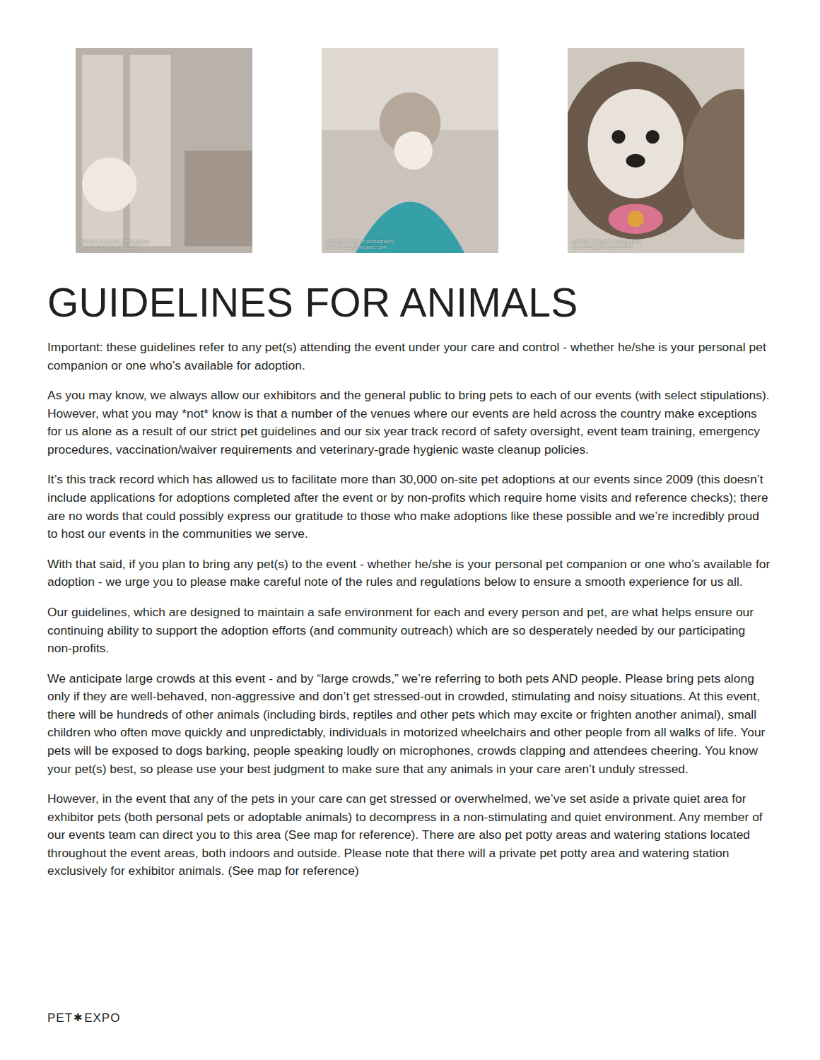sherilyn vineyard photography
www.sherilynvineyard.com
sherilyn vineyard photography
www.sherilynvineyard.com
sherilyn vineyard photography
www.sherilynvineyard.com
Guidelines for Animals
Important: these guidelines refer to any pet(s) attending the event under your care and control - whether he/she is your personal pet companion or one who’s available for adoption.
As you may know, we always allow our exhibitors and the general public to bring pets to each of our events (with select stipulations). However, what you may *not* know is that a number of the venues where our events are held across the country make exceptions for us alone as a result of our strict pet guidelines and our six year track record of safety oversight, event team training, emergency procedures, vaccination/waiver requirements and veterinary-grade hygienic waste cleanup policies.
It’s this track record which has allowed us to facilitate more than 30,000 on-site pet adoptions at our events since 2009 (this doesn’t include applications for adoptions completed after the event or by non-profits which require home visits and reference checks); there are no words that could possibly express our gratitude to those who make adoptions like these possible and we’re incredibly proud to host our events in the communities we serve.
With that said, if you plan to bring any pet(s) to the event - whether he/she is your personal pet companion or one who’s available for adoption - we urge you to please make careful note of the rules and regulations below to ensure a smooth experience for us all.
Our guidelines, which are designed to maintain a safe environment for each and every person and pet, are what helps ensure our continuing ability to support the adoption efforts (and community outreach) which are so desperately needed by our participating non-profits.
We anticipate large crowds at this event - and by “large crowds,” we’re referring to both pets AND people. Please bring pets along only if they are well-behaved, non-aggressive and don’t get stressed-out in crowded, stimulating and noisy situations. At this event, there will be hundreds of other animals (including birds, reptiles and other pets which may excite or frighten another animal), small children who often move quickly and unpredictably, individuals in motorized wheelchairs and other people from all walks of life. Your pets will be exposed to dogs barking, people speaking loudly on microphones, crowds clapping and attendees cheering. You know your pet(s) best, so please use your best judgment to make sure that any animals in your care aren’t unduly stressed.
However, in the event that any of the pets in your care can get stressed or overwhelmed, we’ve set aside a private quiet area for exhibitor pets (both personal pets or adoptable animals) to decompress in a non-stimulating and quiet environment. Any member of our events team can direct you to this area (See map for reference). There are also pet potty areas and watering stations located throughout the event areas, both indoors and outside. Please note that there will a private pet potty area and watering station exclusively for exhibitor animals. (See map for reference)
Pet✱Expo